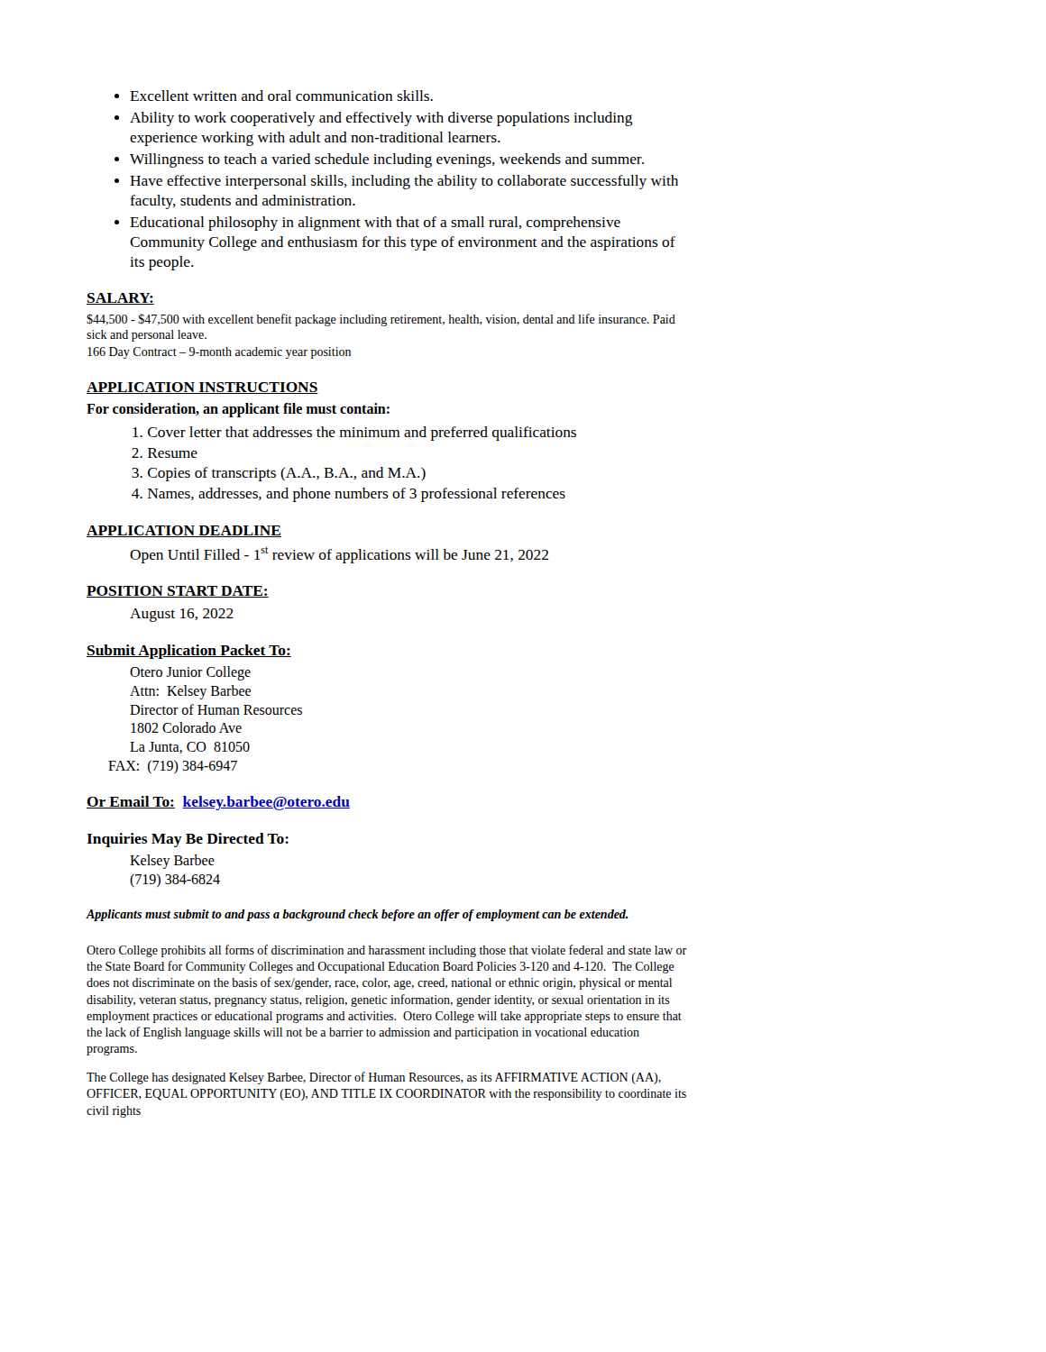Excellent written and oral communication skills.
Ability to work cooperatively and effectively with diverse populations including experience working with adult and non-traditional learners.
Willingness to teach a varied schedule including evenings, weekends and summer.
Have effective interpersonal skills, including the ability to collaborate successfully with faculty, students and administration.
Educational philosophy in alignment with that of a small rural, comprehensive Community College and enthusiasm for this type of environment and the aspirations of its people.
SALARY:
$44,500 - $47,500 with excellent benefit package including retirement, health, vision, dental and life insurance. Paid sick and personal leave.
166 Day Contract – 9-month academic year position
APPLICATION INSTRUCTIONS
For consideration, an applicant file must contain:
Cover letter that addresses the minimum and preferred qualifications
Resume
Copies of transcripts (A.A., B.A., and M.A.)
Names, addresses, and phone numbers of 3 professional references
APPLICATION DEADLINE
Open Until Filled - 1st review of applications will be June 21, 2022
POSITION START DATE:
August 16, 2022
Submit Application Packet To:
Otero Junior College
Attn: Kelsey Barbee
Director of Human Resources
1802 Colorado Ave
La Junta, CO 81050
FAX: (719) 384-6947
Or Email To: kelsey.barbee@otero.edu
Inquiries May Be Directed To:
Kelsey Barbee
(719) 384-6824
Applicants must submit to and pass a background check before an offer of employment can be extended.
Otero College prohibits all forms of discrimination and harassment including those that violate federal and state law or the State Board for Community Colleges and Occupational Education Board Policies 3-120 and 4-120. The College does not discriminate on the basis of sex/gender, race, color, age, creed, national or ethnic origin, physical or mental disability, veteran status, pregnancy status, religion, genetic information, gender identity, or sexual orientation in its employment practices or educational programs and activities. Otero College will take appropriate steps to ensure that the lack of English language skills will not be a barrier to admission and participation in vocational education programs.
The College has designated Kelsey Barbee, Director of Human Resources, as its AFFIRMATIVE ACTION (AA), OFFICER, EQUAL OPPORTUNITY (EO), AND TITLE IX COORDINATOR with the responsibility to coordinate its civil rights